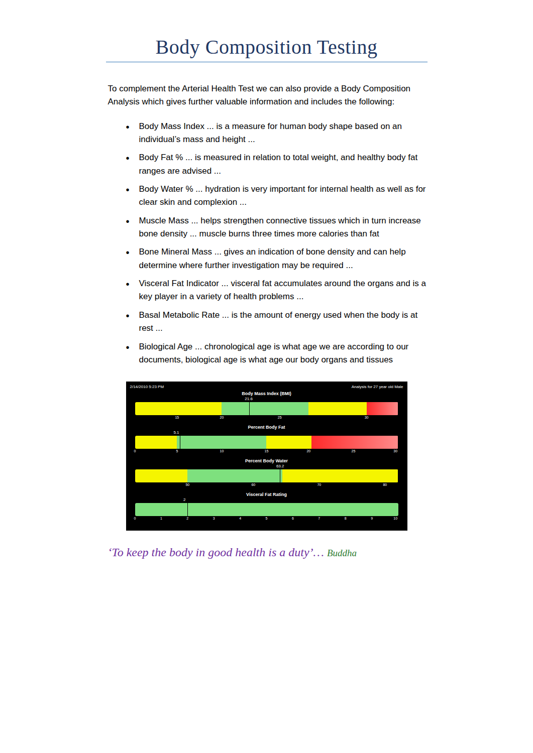Body Composition Testing
To complement the Arterial Health Test we can also provide a Body Composition Analysis which gives further valuable information and includes the following:
Body Mass Index ... is a measure for human body shape based on an individual’s mass and height ...
Body Fat % ... is measured in relation to total weight, and healthy body fat ranges are advised ...
Body Water % ... hydration is very important for internal health as well as for clear skin and complexion ...
Muscle Mass ... helps strengthen connective tissues which in turn increase bone density ... muscle burns three times more calories than fat
Bone Mineral Mass ... gives an indication of bone density and can help determine where further investigation may be required ...
Visceral Fat Indicator ... visceral fat accumulates around the organs and is a key player in a variety of health problems ...
Basal Metabolic Rate ... is the amount of energy used when the body is at rest ...
Biological Age ... chronological age is what age we are according to our documents, biological age is what age our body organs and tissues
2/14/2010 5:23 PM Analysis for 27 year old Male
Body Mass Index (BMI)
21.6
15 20 25 30
Percent Body Fat
5.1
0 5 10 15 20 25 30
Percent Body Water
63.2
50 60 70 80
Visceral Fat Rating
2
0 1 2 3 4 5 6 7 8 9 10
‘To keep the body in good health is a duty’… Buddha